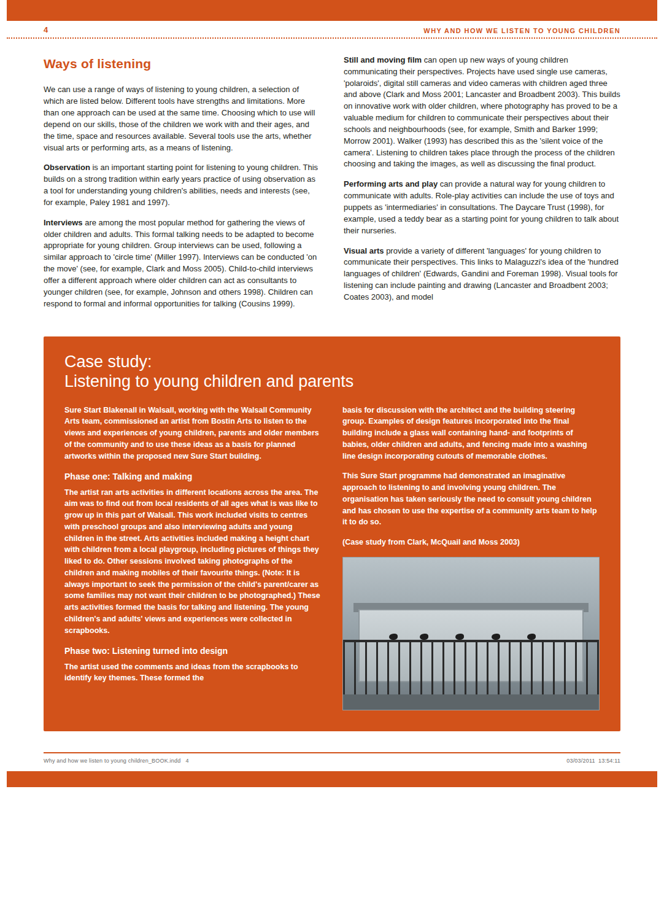4
Why and how we listen to young children
Ways of listening
We can use a range of ways of listening to young children, a selection of which are listed below. Different tools have strengths and limitations. More than one approach can be used at the same time. Choosing which to use will depend on our skills, those of the children we work with and their ages, and the time, space and resources available. Several tools use the arts, whether visual arts or performing arts, as a means of listening.
Observation is an important starting point for listening to young children. This builds on a strong tradition within early years practice of using observation as a tool for understanding young children's abilities, needs and interests (see, for example, Paley 1981 and 1997).
Interviews are among the most popular method for gathering the views of older children and adults. This formal talking needs to be adapted to become appropriate for young children. Group interviews can be used, following a similar approach to 'circle time' (Miller 1997). Interviews can be conducted 'on the move' (see, for example, Clark and Moss 2005). Child-to-child interviews offer a different approach where older children can act as consultants to younger children (see, for example, Johnson and others 1998). Children can respond to formal and informal opportunities for talking (Cousins 1999).
Still and moving film can open up new ways of young children communicating their perspectives. Projects have used single use cameras, 'polaroids', digital still cameras and video cameras with children aged three and above (Clark and Moss 2001; Lancaster and Broadbent 2003). This builds on innovative work with older children, where photography has proved to be a valuable medium for children to communicate their perspectives about their schools and neighbourhoods (see, for example, Smith and Barker 1999; Morrow 2001). Walker (1993) has described this as the 'silent voice of the camera'. Listening to children takes place through the process of the children choosing and taking the images, as well as discussing the final product.
Performing arts and play can provide a natural way for young children to communicate with adults. Role-play activities can include the use of toys and puppets as 'intermediaries' in consultations. The Daycare Trust (1998), for example, used a teddy bear as a starting point for young children to talk about their nurseries.
Visual arts provide a variety of different 'languages' for young children to communicate their perspectives. This links to Malaguzzi's idea of the 'hundred languages of children' (Edwards, Gandini and Foreman 1998). Visual tools for listening can include painting and drawing (Lancaster and Broadbent 2003; Coates 2003), and model
Case study:Listening to young children and parents
Sure Start Blakenall in Walsall, working with the Walsall Community Arts team, commissioned an artist from Bostin Arts to listen to the views and experiences of young children, parents and older members of the community and to use these ideas as a basis for planned artworks within the proposed new Sure Start building.
Phase one: Talking and making
The artist ran arts activities in different locations across the area. The aim was to find out from local residents of all ages what is was like to grow up in this part of Walsall. This work included visits to centres with preschool groups and also interviewing adults and young children in the street. Arts activities included making a height chart with children from a local playgroup, including pictures of things they liked to do. Other sessions involved taking photographs of the children and making mobiles of their favourite things. (Note: It is always important to seek the permission of the child's parent/carer as some families may not want their children to be photographed.) These arts activities formed the basis for talking and listening. The young children's and adults' views and experiences were collected in scrapbooks.
Phase two: Listening turned into design
The artist used the comments and ideas from the scrapbooks to identify key themes. These formed the
basis for discussion with the architect and the building steering group. Examples of design features incorporated into the final building include a glass wall containing hand- and footprints of babies, older children and adults, and fencing made into a washing line design incorporating cutouts of memorable clothes.
This Sure Start programme had demonstrated an imaginative approach to listening to and involving young children. The organisation has taken seriously the need to consult young children and has chosen to use the expertise of a community arts team to help it to do so.
(Case study from Clark, McQuail and Moss 2003)
Why and how we listen to young children_BOOK.indd 4
03/03/2011 13:54:11